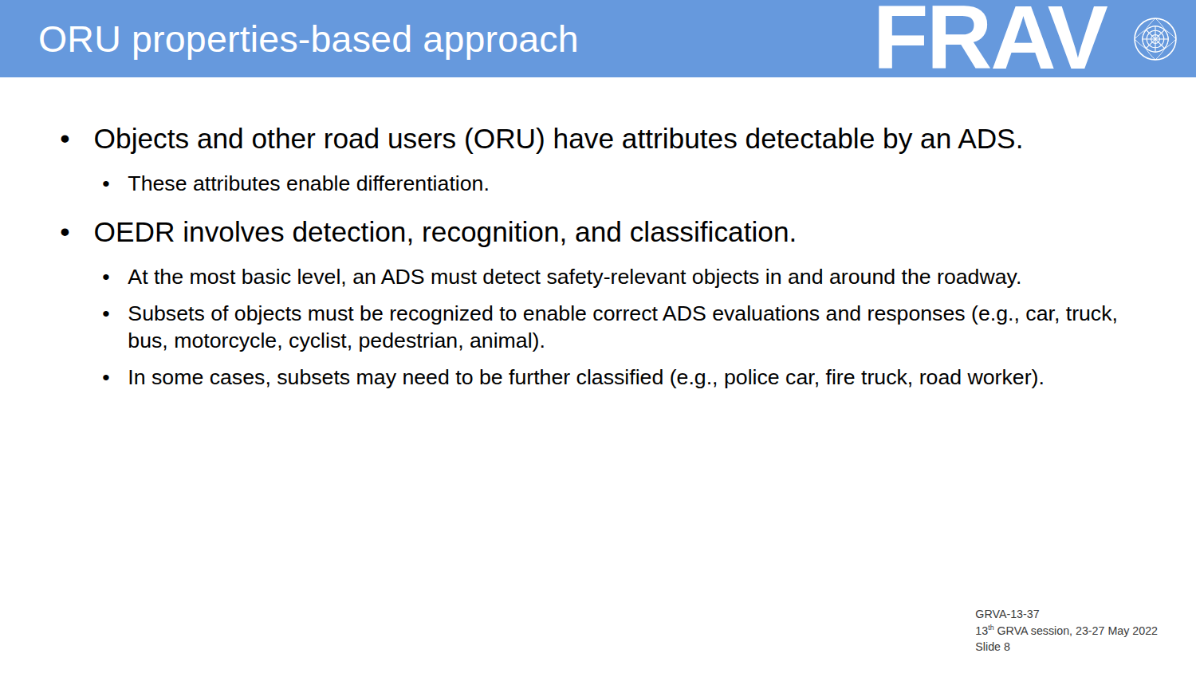ORU properties-based approach
FRAV
Objects and other road users (ORU) have attributes detectable by an ADS.
These attributes enable differentiation.
OEDR involves detection, recognition, and classification.
At the most basic level, an ADS must detect safety-relevant objects in and around the roadway.
Subsets of objects must be recognized to enable correct ADS evaluations and responses (e.g., car, truck, bus, motorcycle, cyclist, pedestrian, animal).
In some cases, subsets may need to be further classified (e.g., police car, fire truck, road worker).
GRVA-13-37
13th GRVA session, 23-27 May 2022
Slide 8